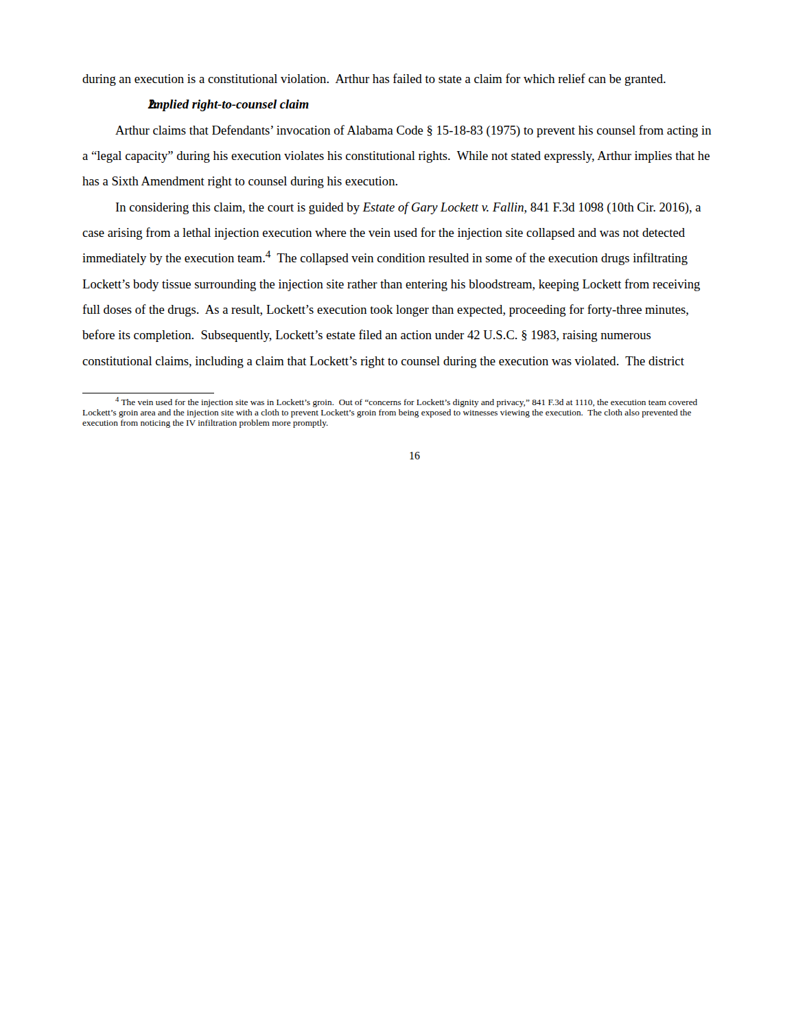during an execution is a constitutional violation. Arthur has failed to state a claim for which relief can be granted.
2. Implied right-to-counsel claim
Arthur claims that Defendants’ invocation of Alabama Code § 15-18-83 (1975) to prevent his counsel from acting in a “legal capacity” during his execution violates his constitutional rights. While not stated expressly, Arthur implies that he has a Sixth Amendment right to counsel during his execution.
In considering this claim, the court is guided by Estate of Gary Lockett v. Fallin, 841 F.3d 1098 (10th Cir. 2016), a case arising from a lethal injection execution where the vein used for the injection site collapsed and was not detected immediately by the execution team.4 The collapsed vein condition resulted in some of the execution drugs infiltrating Lockett’s body tissue surrounding the injection site rather than entering his bloodstream, keeping Lockett from receiving full doses of the drugs. As a result, Lockett’s execution took longer than expected, proceeding for forty-three minutes, before its completion. Subsequently, Lockett’s estate filed an action under 42 U.S.C. § 1983, raising numerous constitutional claims, including a claim that Lockett’s right to counsel during the execution was violated. The district
4 The vein used for the injection site was in Lockett’s groin. Out of “concerns for Lockett’s dignity and privacy,” 841 F.3d at 1110, the execution team covered Lockett’s groin area and the injection site with a cloth to prevent Lockett’s groin from being exposed to witnesses viewing the execution. The cloth also prevented the execution from noticing the IV infiltration problem more promptly.
16